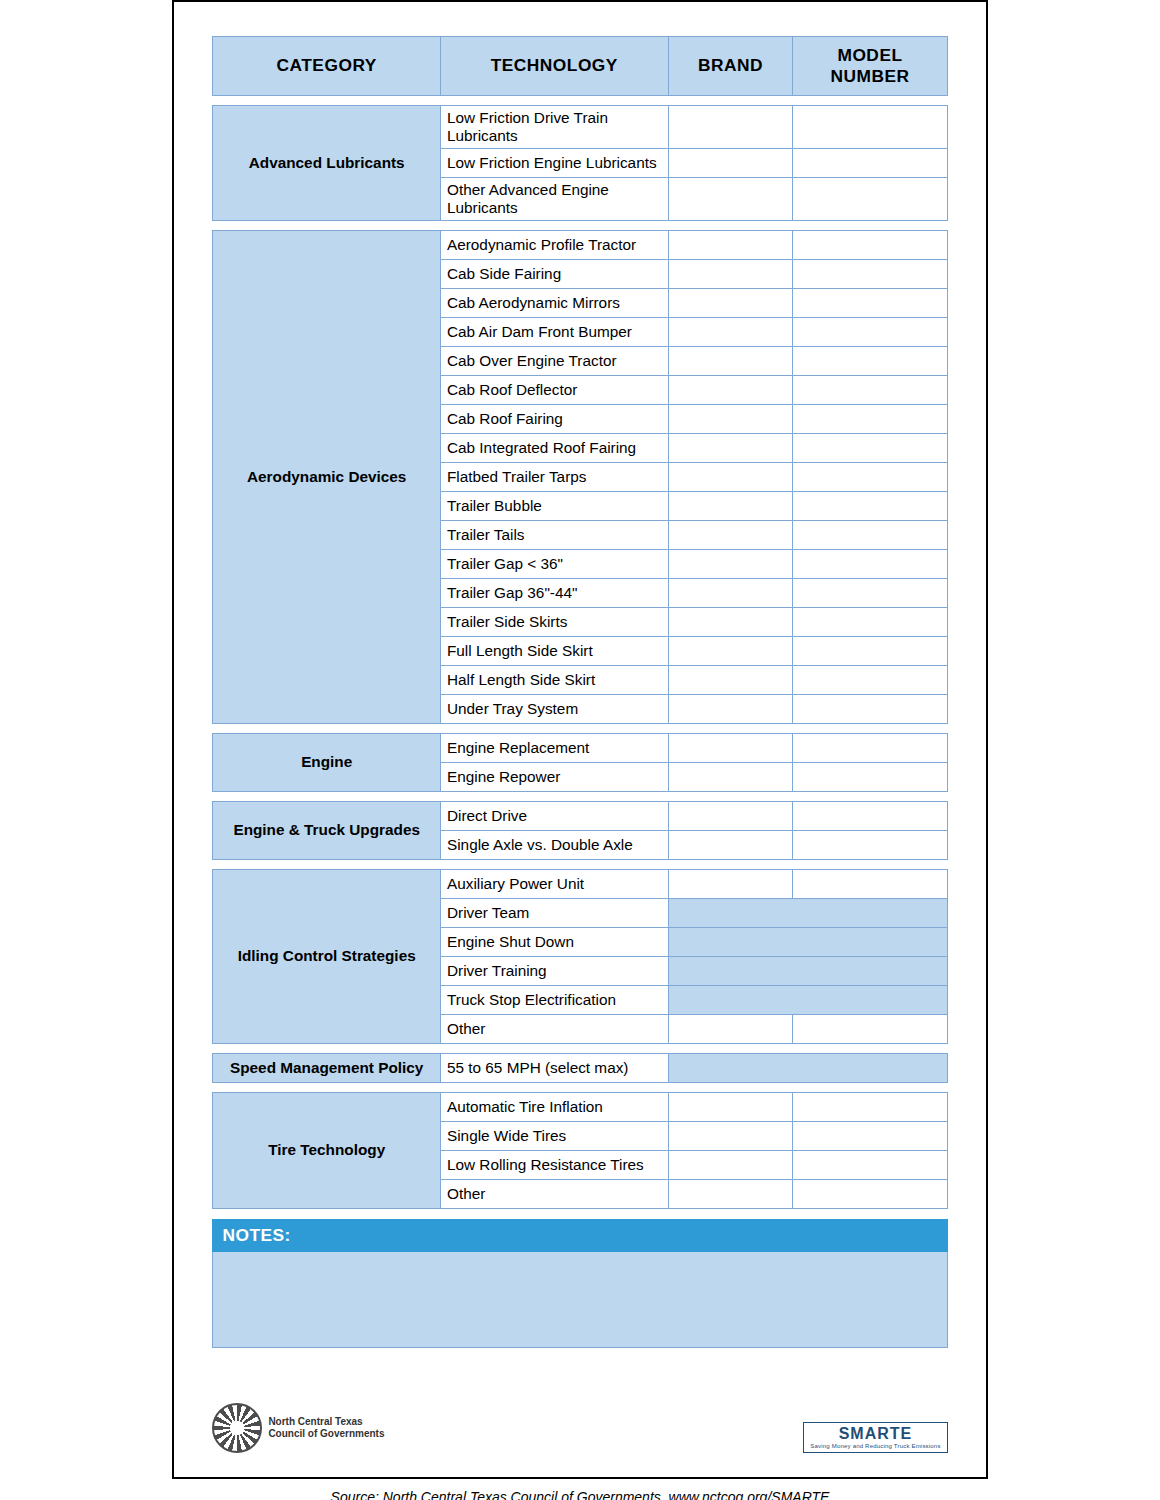| CATEGORY | TECHNOLOGY | BRAND | MODEL NUMBER |
| --- | --- | --- | --- |
| Advanced Lubricants | Low Friction Drive Train Lubricants | | |
| Low Friction Engine Lubricants | | |
| Other Advanced Engine Lubricants | | |
| Aerodynamic Devices | Aerodynamic Profile Tractor | | |
| Cab Side Fairing | | |
| Cab Aerodynamic Mirrors | | |
| Cab Air Dam Front Bumper | | |
| Cab Over Engine Tractor | | |
| Cab Roof Deflector | | |
| Cab Roof Fairing | | |
| Cab Integrated Roof Fairing | | |
| Flatbed Trailer Tarps | | |
| Trailer Bubble | | |
| Trailer Tails | | |
| Trailer Gap < 36" | | |
| Trailer Gap 36"-44" | | |
| Trailer Side Skirts | | |
| Full Length Side Skirt | | |
| Half Length Side Skirt | | |
| Under Tray System | | |
| Engine | Engine Replacement | | |
| Engine Repower | | |
| Engine & Truck Upgrades | Direct Drive | | |
| Single Axle vs. Double Axle | | |
| Idling Control Strategies | Auxiliary Power Unit | | |
| Driver Team | |
| Engine Shut Down | |
| Driver Training | |
| Truck Stop Electrification | |
| Other | | |
| Speed Management Policy | 55 to 65 MPH (select max) | |
| Tire Technology | Automatic Tire Inflation | | |
| Single Wide Tires | | |
| Low Rolling Resistance Tires | | |
| Other | | |
NOTES:
North Central Texas Council of Governments
SMARTE
Saving Money and Reducing Truck Emissions
Source: North Central Texas Council of Governments, www.nctcog.org/SMARTE